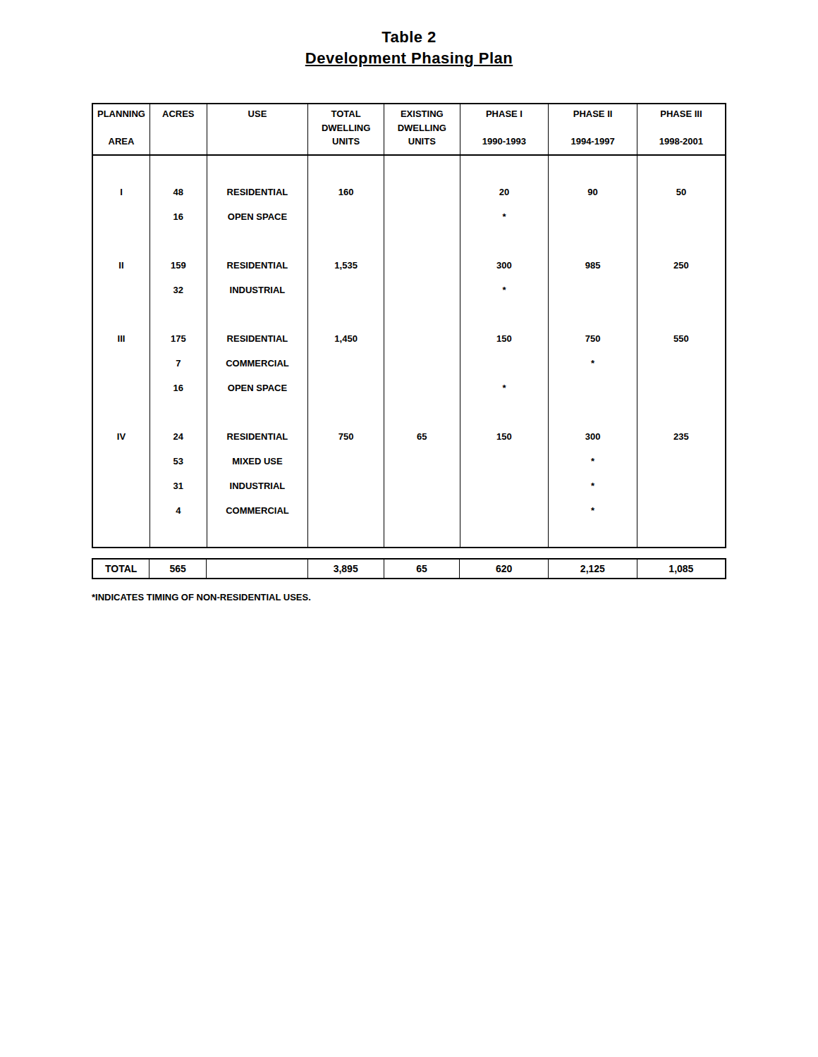Table 2
Development Phasing Plan
| PLANNING AREA | ACRES | USE | TOTAL DWELLING UNITS | EXISTING DWELLING UNITS | PHASE I 1990-1993 | PHASE II 1994-1997 | PHASE III 1998-2001 |
| --- | --- | --- | --- | --- | --- | --- | --- |
| I | 48 | RESIDENTIAL | 160 | | 20 | 90 | 50 |
| | 16 | OPEN SPACE | | | * | | |
| II | 159 | RESIDENTIAL | 1,535 | | 300 | 985 | 250 |
| | 32 | INDUSTRIAL | | | * | | |
| III | 175 | RESIDENTIAL | 1,450 | | 150 | 750 | 550 |
| | 7 | COMMERCIAL | | | | * | |
| | 16 | OPEN SPACE | | | * | | |
| IV | 24 | RESIDENTIAL | 750 | 65 | 150 | 300 | 235 |
| | 53 | MIXED USE | | | | * | |
| | 31 | INDUSTRIAL | | | | * | |
| | 4 | COMMERCIAL | | | | * | |
| TOTAL | 565 | | 3,895 | 65 | 620 | 2,125 | 1,085 |
*INDICATES TIMING OF NON-RESIDENTIAL USES.